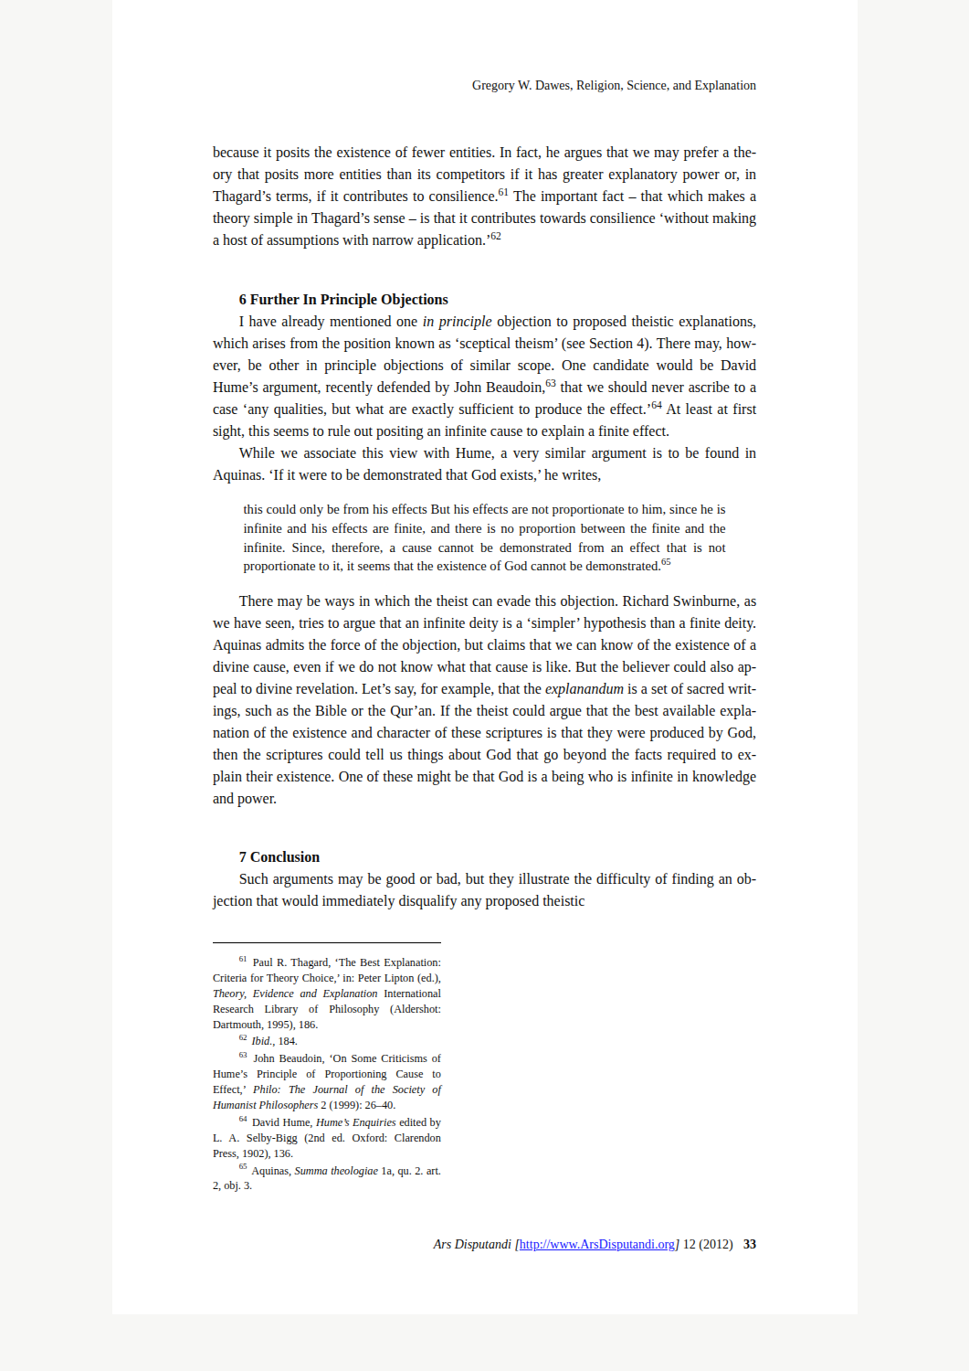Gregory W. Dawes, Religion, Science, and Explanation
because it posits the existence of fewer entities. In fact, he argues that we may prefer a theory that posits more entities than its competitors if it has greater explanatory power or, in Thagard’s terms, if it contributes to consilience.61 The important fact – that which makes a theory simple in Thagard’s sense – is that it contributes towards consilience ‘without making a host of assumptions with narrow application.’62
6 Further In Principle Objections
I have already mentioned one in principle objection to proposed theistic explanations, which arises from the position known as ‘sceptical theism’ (see Section 4). There may, however, be other in principle objections of similar scope. One candidate would be David Hume’s argument, recently defended by John Beaudoin,63 that we should never ascribe to a case ‘any qualities, but what are exactly sufficient to produce the effect.’64 At least at first sight, this seems to rule out positing an infinite cause to explain a finite effect.
While we associate this view with Hume, a very similar argument is to be found in Aquinas. ‘If it were to be demonstrated that God exists,’ he writes,
this could only be from his effects But his effects are not proportionate to him, since he is infinite and his effects are finite, and there is no proportion between the finite and the infinite. Since, therefore, a cause cannot be demonstrated from an effect that is not proportionate to it, it seems that the existence of God cannot be demonstrated.65
There may be ways in which the theist can evade this objection. Richard Swinburne, as we have seen, tries to argue that an infinite deity is a ‘simpler’ hypothesis than a finite deity. Aquinas admits the force of the objection, but claims that we can know of the existence of a divine cause, even if we do not know what that cause is like. But the believer could also appeal to divine revelation. Let’s say, for example, that the explanandum is a set of sacred writings, such as the Bible or the Qur’an. If the theist could argue that the best available explanation of the existence and character of these scriptures is that they were produced by God, then the scriptures could tell us things about God that go beyond the facts required to explain their existence. One of these might be that God is a being who is infinite in knowledge and power.
7 Conclusion
Such arguments may be good or bad, but they illustrate the difficulty of finding an objection that would immediately disqualify any proposed theistic
61 Paul R. Thagard, ‘The Best Explanation: Criteria for Theory Choice,’ in: Peter Lipton (ed.), Theory, Evidence and Explanation International Research Library of Philosophy (Aldershot: Dartmouth, 1995), 186.
62 Ibid., 184.
63 John Beaudoin, ‘On Some Criticisms of Hume’s Principle of Proportioning Cause to Effect,’ Philo: The Journal of the Society of Humanist Philosophers 2 (1999): 26–40.
64 David Hume, Hume’s Enquiries edited by L. A. Selby-Bigg (2nd ed. Oxford: Clarendon Press, 1902), 136.
65 Aquinas, Summa theologiae 1a, qu. 2. art. 2, obj. 3.
Ars Disputandi [http://www.ArsDisputandi.org] 12 (2012) 33